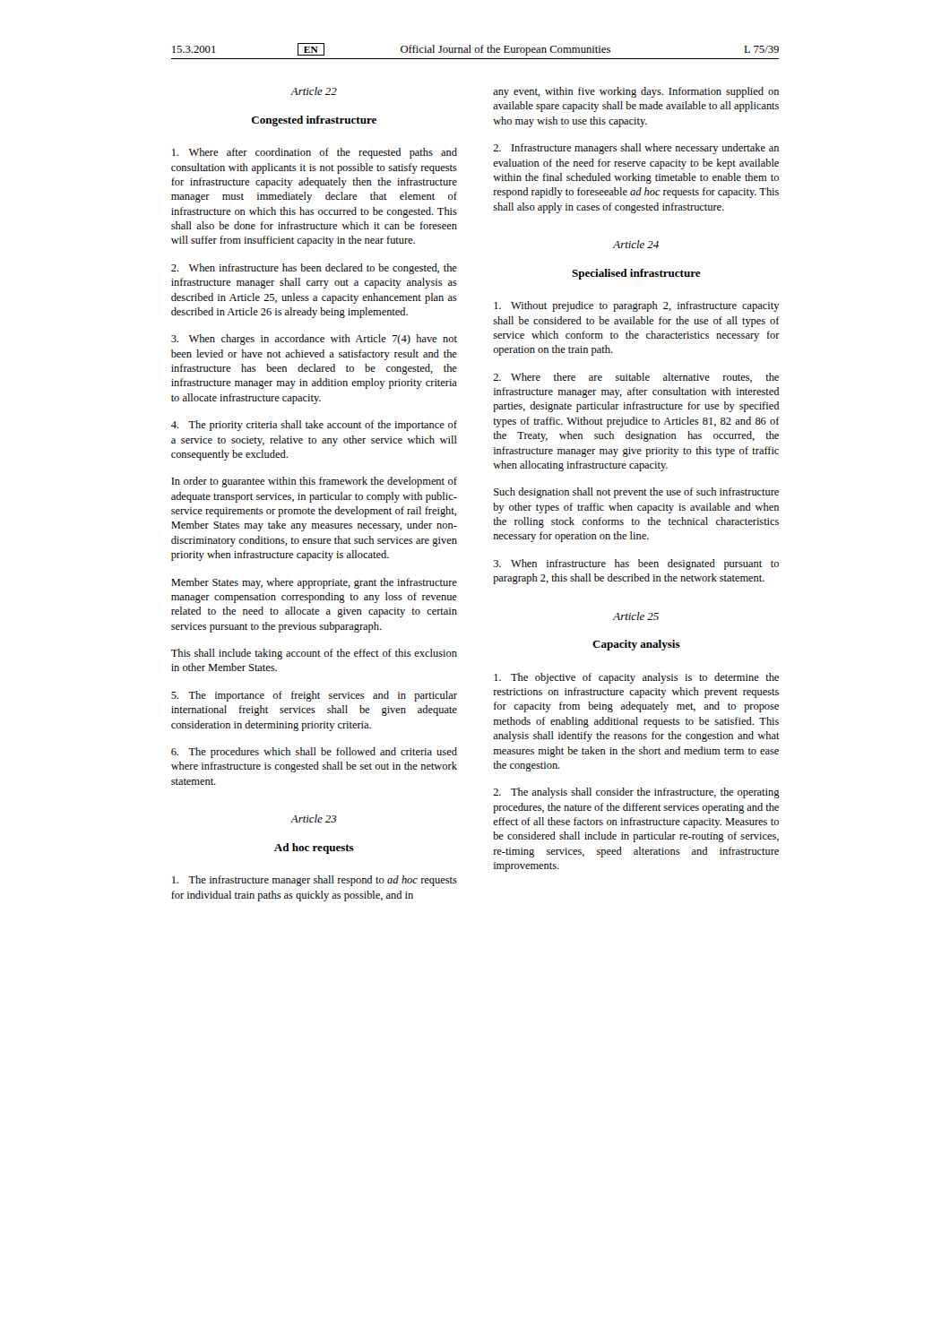15.3.2001
EN
Official Journal of the European Communities
L 75/39
Article 22
Congested infrastructure
1. Where after coordination of the requested paths and consultation with applicants it is not possible to satisfy requests for infrastructure capacity adequately then the infrastructure manager must immediately declare that element of infrastructure on which this has occurred to be congested. This shall also be done for infrastructure which it can be foreseen will suffer from insufficient capacity in the near future.
2. When infrastructure has been declared to be congested, the infrastructure manager shall carry out a capacity analysis as described in Article 25, unless a capacity enhancement plan as described in Article 26 is already being implemented.
3. When charges in accordance with Article 7(4) have not been levied or have not achieved a satisfactory result and the infrastructure has been declared to be congested, the infrastructure manager may in addition employ priority criteria to allocate infrastructure capacity.
4. The priority criteria shall take account of the importance of a service to society, relative to any other service which will consequently be excluded.
In order to guarantee within this framework the development of adequate transport services, in particular to comply with public-service requirements or promote the development of rail freight, Member States may take any measures necessary, under non-discriminatory conditions, to ensure that such services are given priority when infrastructure capacity is allocated.
Member States may, where appropriate, grant the infrastructure manager compensation corresponding to any loss of revenue related to the need to allocate a given capacity to certain services pursuant to the previous subparagraph.
This shall include taking account of the effect of this exclusion in other Member States.
5. The importance of freight services and in particular international freight services shall be given adequate consideration in determining priority criteria.
6. The procedures which shall be followed and criteria used where infrastructure is congested shall be set out in the network statement.
Article 23
Ad hoc requests
1. The infrastructure manager shall respond to ad hoc requests for individual train paths as quickly as possible, and in
any event, within five working days. Information supplied on available spare capacity shall be made available to all applicants who may wish to use this capacity.
2. Infrastructure managers shall where necessary undertake an evaluation of the need for reserve capacity to be kept available within the final scheduled working timetable to enable them to respond rapidly to foreseeable ad hoc requests for capacity. This shall also apply in cases of congested infrastructure.
Article 24
Specialised infrastructure
1. Without prejudice to paragraph 2, infrastructure capacity shall be considered to be available for the use of all types of service which conform to the characteristics necessary for operation on the train path.
2. Where there are suitable alternative routes, the infrastructure manager may, after consultation with interested parties, designate particular infrastructure for use by specified types of traffic. Without prejudice to Articles 81, 82 and 86 of the Treaty, when such designation has occurred, the infrastructure manager may give priority to this type of traffic when allocating infrastructure capacity.
Such designation shall not prevent the use of such infrastructure by other types of traffic when capacity is available and when the rolling stock conforms to the technical characteristics necessary for operation on the line.
3. When infrastructure has been designated pursuant to paragraph 2, this shall be described in the network statement.
Article 25
Capacity analysis
1. The objective of capacity analysis is to determine the restrictions on infrastructure capacity which prevent requests for capacity from being adequately met, and to propose methods of enabling additional requests to be satisfied. This analysis shall identify the reasons for the congestion and what measures might be taken in the short and medium term to ease the congestion.
2. The analysis shall consider the infrastructure, the operating procedures, the nature of the different services operating and the effect of all these factors on infrastructure capacity. Measures to be considered shall include in particular re-routing of services, re-timing services, speed alterations and infrastructure improvements.